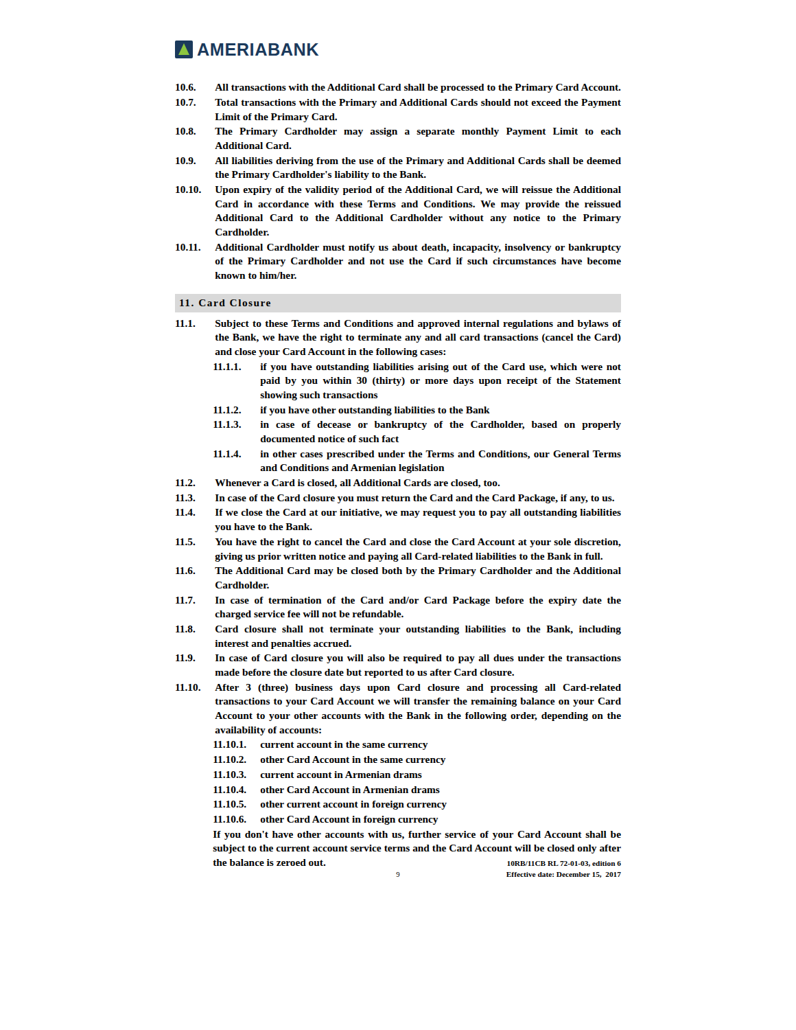AMERIABANK
10.6. All transactions with the Additional Card shall be processed to the Primary Card Account.
10.7. Total transactions with the Primary and Additional Cards should not exceed the Payment Limit of the Primary Card.
10.8. The Primary Cardholder may assign a separate monthly Payment Limit to each Additional Card.
10.9. All liabilities deriving from the use of the Primary and Additional Cards shall be deemed the Primary Cardholder's liability to the Bank.
10.10. Upon expiry of the validity period of the Additional Card, we will reissue the Additional Card in accordance with these Terms and Conditions. We may provide the reissued Additional Card to the Additional Cardholder without any notice to the Primary Cardholder.
10.11. Additional Cardholder must notify us about death, incapacity, insolvency or bankruptcy of the Primary Cardholder and not use the Card if such circumstances have become known to him/her.
11. Card Closure
11.1. Subject to these Terms and Conditions and approved internal regulations and bylaws of the Bank, we have the right to terminate any and all card transactions (cancel the Card) and close your Card Account in the following cases:
11.1.1. if you have outstanding liabilities arising out of the Card use, which were not paid by you within 30 (thirty) or more days upon receipt of the Statement showing such transactions
11.1.2. if you have other outstanding liabilities to the Bank
11.1.3. in case of decease or bankruptcy of the Cardholder, based on properly documented notice of such fact
11.1.4. in other cases prescribed under the Terms and Conditions, our General Terms and Conditions and Armenian legislation
11.2. Whenever a Card is closed, all Additional Cards are closed, too.
11.3. In case of the Card closure you must return the Card and the Card Package, if any, to us.
11.4. If we close the Card at our initiative, we may request you to pay all outstanding liabilities you have to the Bank.
11.5. You have the right to cancel the Card and close the Card Account at your sole discretion, giving us prior written notice and paying all Card-related liabilities to the Bank in full.
11.6. The Additional Card may be closed both by the Primary Cardholder and the Additional Cardholder.
11.7. In case of termination of the Card and/or Card Package before the expiry date the charged service fee will not be refundable.
11.8. Card closure shall not terminate your outstanding liabilities to the Bank, including interest and penalties accrued.
11.9. In case of Card closure you will also be required to pay all dues under the transactions made before the closure date but reported to us after Card closure.
11.10. After 3 (three) business days upon Card closure and processing all Card-related transactions to your Card Account we will transfer the remaining balance on your Card Account to your other accounts with the Bank in the following order, depending on the availability of accounts:
11.10.1. current account in the same currency
11.10.2. other Card Account in the same currency
11.10.3. current account in Armenian drams
11.10.4. other Card Account in Armenian drams
11.10.5. other current account in foreign currency
11.10.6. other Card Account in foreign currency
If you don't have other accounts with us, further service of your Card Account shall be subject to the current account service terms and the Card Account will be closed only after the balance is zeroed out.
10RB/11CB RL 72-01-03, edition 6
Effective date: December 15, 2017
9